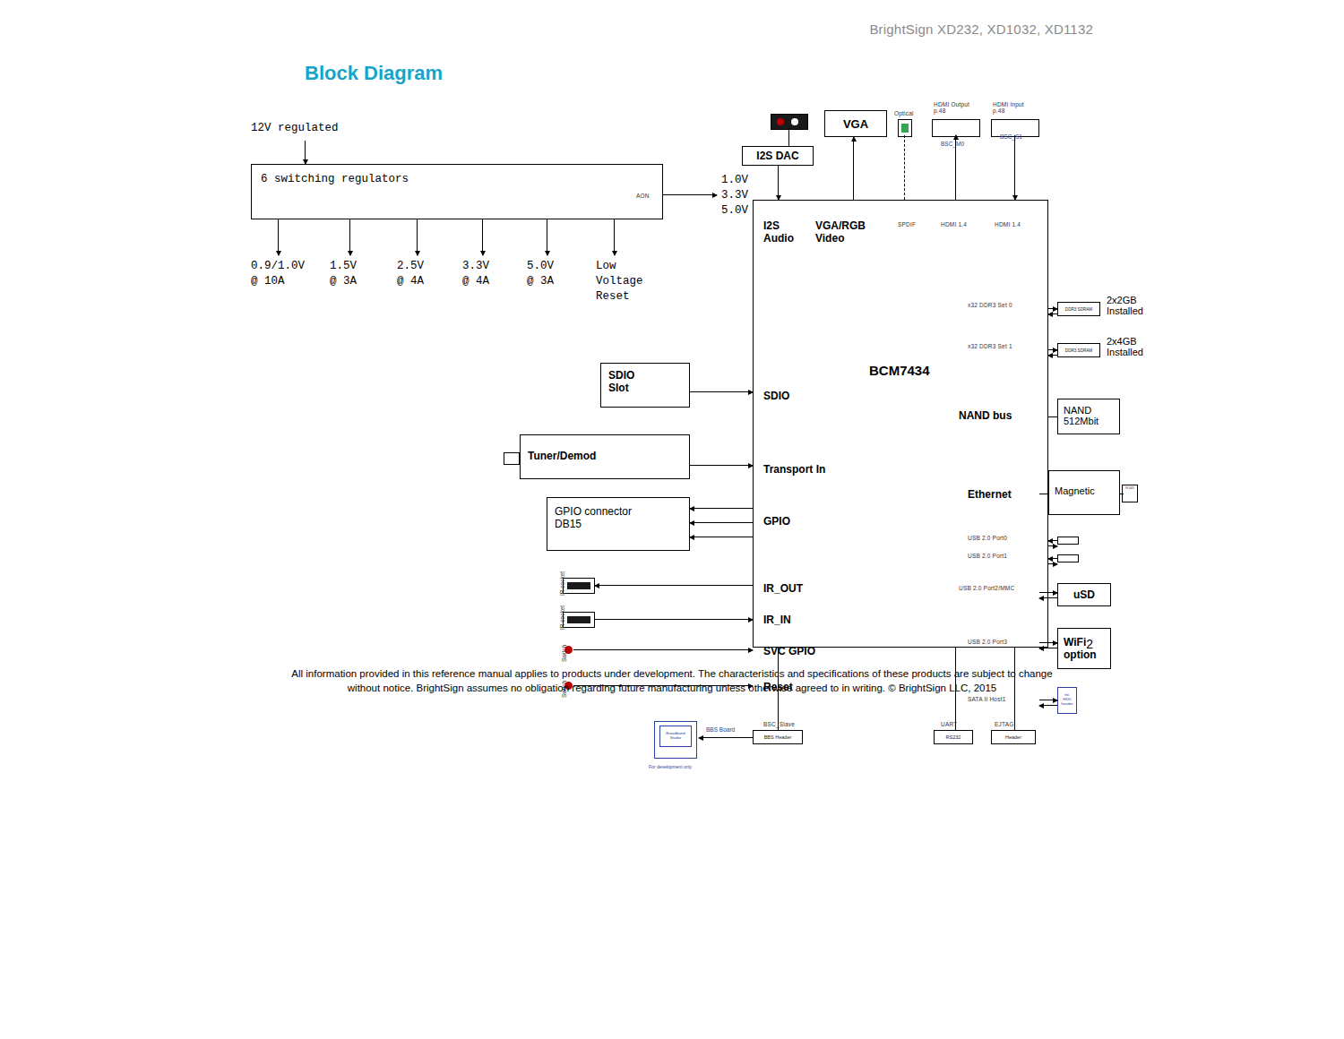BrightSign XD232, XD1032, XD1132
Block Diagram
12V regulated
6 switching regulators
AON
1.0V 3.3V 5.0V
0.9/1.0V @ 10A
1.5V @ 3A
2.5V @ 4A
3.3V @ 4A
5.0V @ 3A
Low Voltage Reset
BCM7434
I2S
Audio
VGA/RGB
Video
SPDIF
HDMI 1.4
HDMI 1.4
SDIO
Transport In
GPIO
IR_OUT
IR_IN
SVC GPIO
Reset
x32 DDR3 Set 0
x32 DDR3 Set 1
NAND bus
Ethernet
USB 2.0 Port0
USB 2.0 Port1
USB 2.0 Port2/MMC
USB 2.0 Port3
SATA II Host1
BSC_Slave
UART
EJTAG
VGA
Optical
HDMI Output
p.48
HDMI Input
p.48
BSC_M0
BSC_S1
I2S DAC
SDIO
Slot
Tuner/Demod
GPIO connector
DB15
IR socket
IR socket
Switch
Switch
DDR3 SDRAM
DDR3 SDRAM
2x2GB
Installed
2x4GB
Installed
NAND
512Mbit
Magnetic
RJ45
uSD
WiFi
option
Int.
HDD
header
BBS Header
BBS Board
Broadband
Studio
For development only
RS232
Header
2
All information provided in this reference manual applies to products under development. The characteristics and specifications of these products are subject to change without notice. BrightSign assumes no obligation regarding future manufacturing unless otherwise agreed to in writing. © BrightSign LLC, 2015